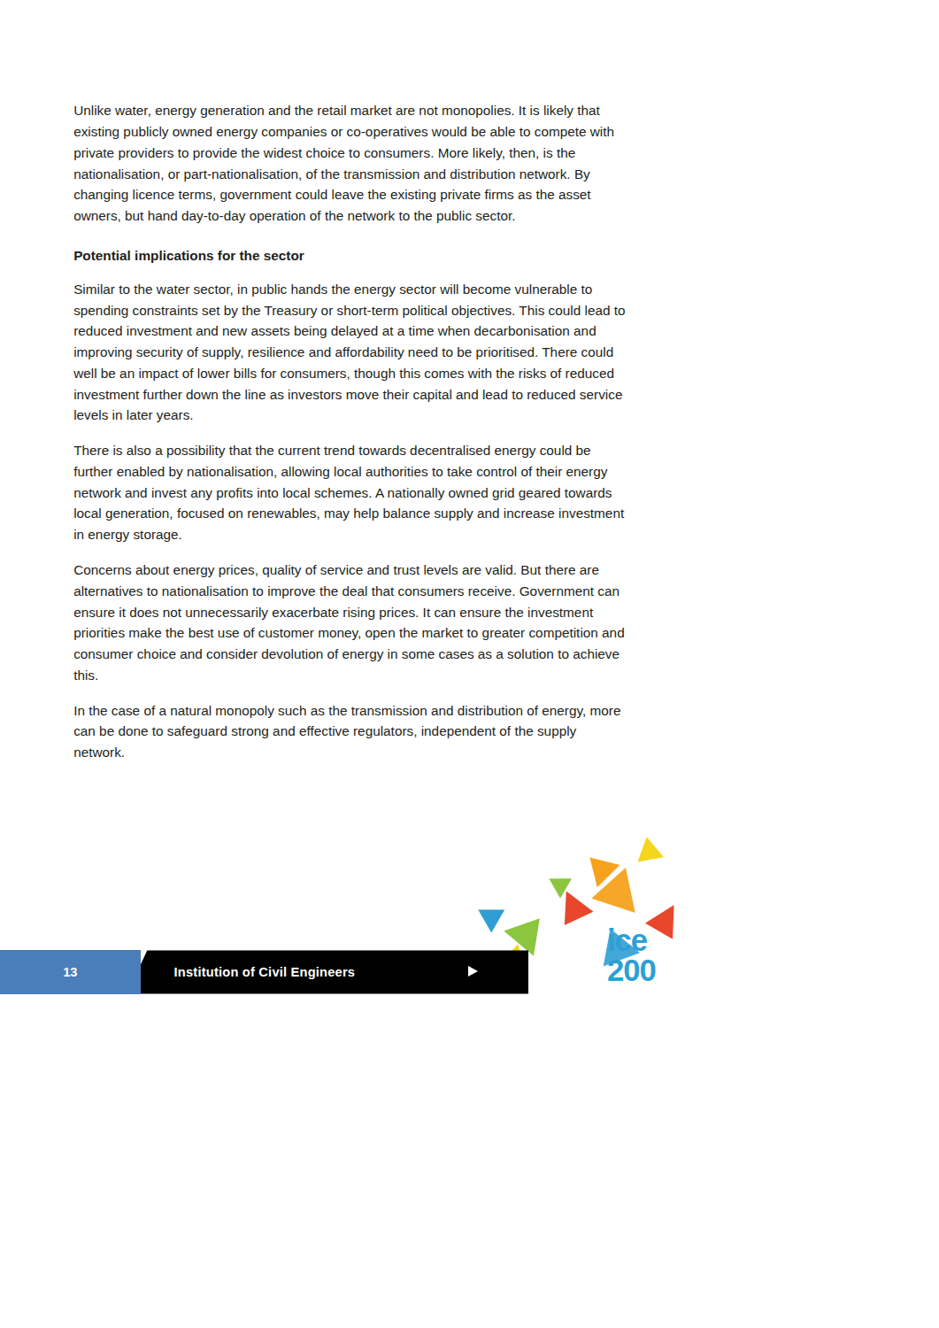Unlike water, energy generation and the retail market are not monopolies. It is likely that existing publicly owned energy companies or co-operatives would be able to compete with private providers to provide the widest choice to consumers. More likely, then, is the nationalisation, or part-nationalisation, of the transmission and distribution network. By changing licence terms, government could leave the existing private firms as the asset owners, but hand day-to-day operation of the network to the public sector.
Potential implications for the sector
Similar to the water sector, in public hands the energy sector will become vulnerable to spending constraints set by the Treasury or short-term political objectives. This could lead to reduced investment and new assets being delayed at a time when decarbonisation and improving security of supply, resilience and affordability need to be prioritised. There could well be an impact of lower bills for consumers, though this comes with the risks of reduced investment further down the line as investors move their capital and lead to reduced service levels in later years.
There is also a possibility that the current trend towards decentralised energy could be further enabled by nationalisation, allowing local authorities to take control of their energy network and invest any profits into local schemes. A nationally owned grid geared towards local generation, focused on renewables, may help balance supply and increase investment in energy storage.
Concerns about energy prices, quality of service and trust levels are valid. But there are alternatives to nationalisation to improve the deal that consumers receive. Government can ensure it does not unnecessarily exacerbate rising prices. It can ensure the investment priorities make the best use of customer money, open the market to greater competition and consumer choice and consider devolution of energy in some cases as a solution to achieve this.
In the case of a natural monopoly such as the transmission and distribution of energy, more can be done to safeguard strong and effective regulators, independent of the supply network.
13
Institution of Civil Engineers
ice
200